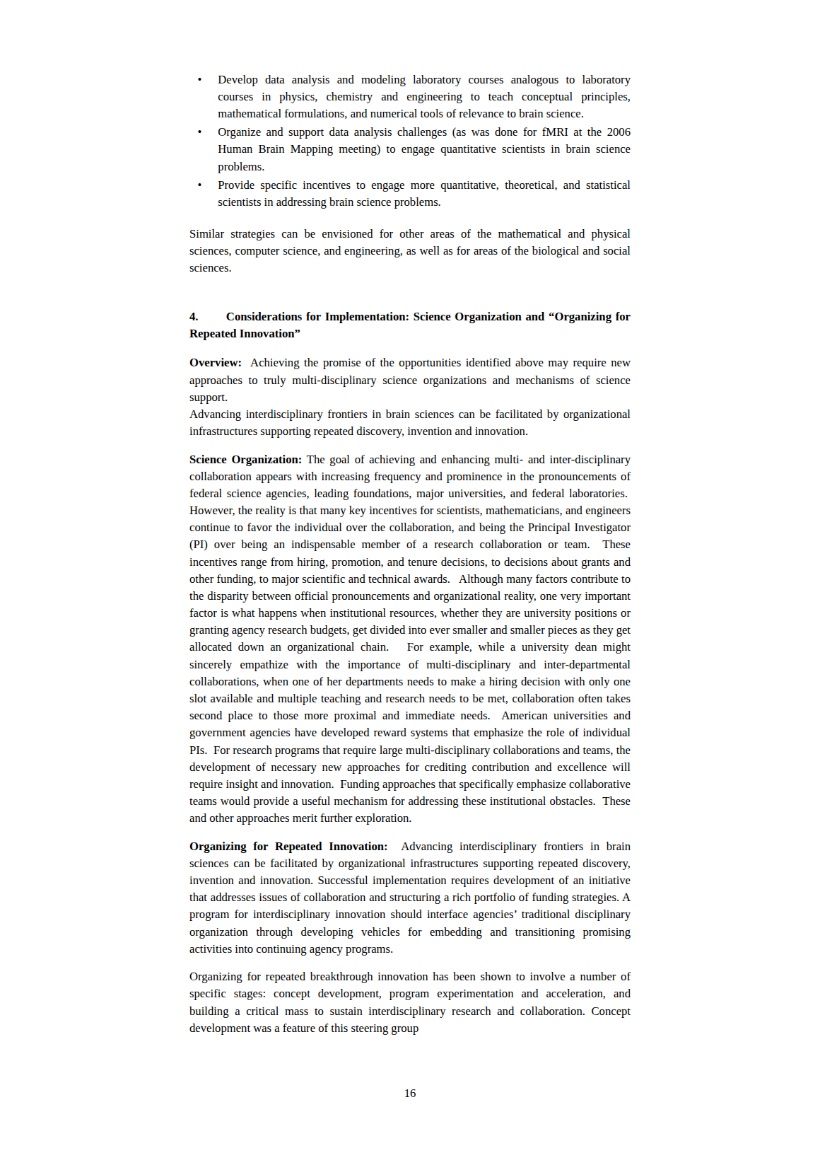Develop data analysis and modeling laboratory courses analogous to laboratory courses in physics, chemistry and engineering to teach conceptual principles, mathematical formulations, and numerical tools of relevance to brain science.
Organize and support data analysis challenges (as was done for fMRI at the 2006 Human Brain Mapping meeting) to engage quantitative scientists in brain science problems.
Provide specific incentives to engage more quantitative, theoretical, and statistical scientists in addressing brain science problems.
Similar strategies can be envisioned for other areas of the mathematical and physical sciences, computer science, and engineering, as well as for areas of the biological and social sciences.
4. Considerations for Implementation: Science Organization and “Organizing for Repeated Innovation”
Overview: Achieving the promise of the opportunities identified above may require new approaches to truly multi-disciplinary science organizations and mechanisms of science support.
Advancing interdisciplinary frontiers in brain sciences can be facilitated by organizational infrastructures supporting repeated discovery, invention and innovation.
Science Organization: The goal of achieving and enhancing multi- and inter-disciplinary collaboration appears with increasing frequency and prominence in the pronouncements of federal science agencies, leading foundations, major universities, and federal laboratories. However, the reality is that many key incentives for scientists, mathematicians, and engineers continue to favor the individual over the collaboration, and being the Principal Investigator (PI) over being an indispensable member of a research collaboration or team. These incentives range from hiring, promotion, and tenure decisions, to decisions about grants and other funding, to major scientific and technical awards. Although many factors contribute to the disparity between official pronouncements and organizational reality, one very important factor is what happens when institutional resources, whether they are university positions or granting agency research budgets, get divided into ever smaller and smaller pieces as they get allocated down an organizational chain. For example, while a university dean might sincerely empathize with the importance of multi-disciplinary and inter-departmental collaborations, when one of her departments needs to make a hiring decision with only one slot available and multiple teaching and research needs to be met, collaboration often takes second place to those more proximal and immediate needs. American universities and government agencies have developed reward systems that emphasize the role of individual PIs. For research programs that require large multi-disciplinary collaborations and teams, the development of necessary new approaches for crediting contribution and excellence will require insight and innovation. Funding approaches that specifically emphasize collaborative teams would provide a useful mechanism for addressing these institutional obstacles. These and other approaches merit further exploration.
Organizing for Repeated Innovation: Advancing interdisciplinary frontiers in brain sciences can be facilitated by organizational infrastructures supporting repeated discovery, invention and innovation. Successful implementation requires development of an initiative that addresses issues of collaboration and structuring a rich portfolio of funding strategies. A program for interdisciplinary innovation should interface agencies’ traditional disciplinary organization through developing vehicles for embedding and transitioning promising activities into continuing agency programs.
Organizing for repeated breakthrough innovation has been shown to involve a number of specific stages: concept development, program experimentation and acceleration, and building a critical mass to sustain interdisciplinary research and collaboration. Concept development was a feature of this steering group
16